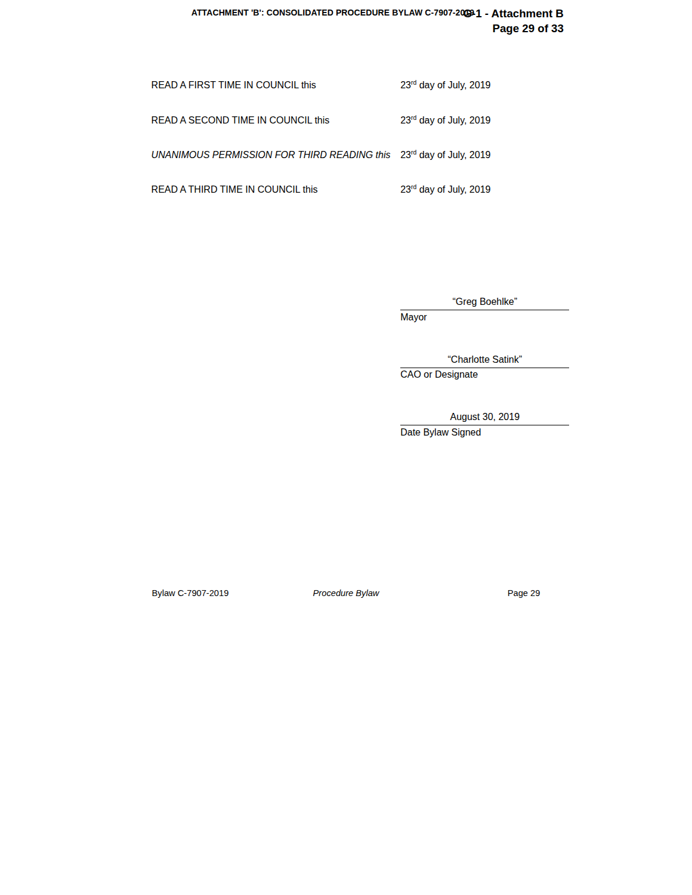ATTACHMENT 'B': CONSOLIDATED PROCEDURE BYLAW C-7907-2019
G-1 - Attachment B
Page 29 of 33
| READ A FIRST TIME IN COUNCIL this | 23 rd day of July, 2019 |
| READ A SECOND TIME IN COUNCIL this | 23 rd day of July, 2019 |
| UNANIMOUS PERMISSION FOR THIRD READING this | 23 rd day of July, 2019 |
| READ A THIRD TIME IN COUNCIL this | 23 rd day of July, 2019 |
“Greg Boehlke”
Mayor
“Charlotte Satink”
CAO or Designate
August 30, 2019
Date Bylaw Signed
| Bylaw C-7907-2019 | Procedure Bylaw | Page 29 |